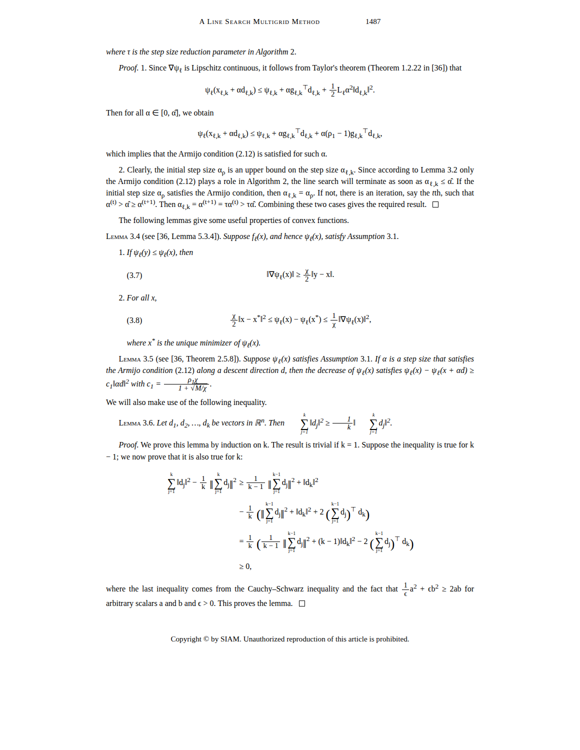A Line Search Multigrid Method 1487
where τ is the step size reduction parameter in Algorithm 2.
Proof. 1. Since ∇ψℓ is Lipschitz continuous, it follows from Taylor's theorem (Theorem 1.2.22 in [36]) that
ψℓ(xℓ,k + αdℓ,k) ≤ ψℓ,k + αgℓ,k⊤dℓ,k + 12 Lℓα2‖dℓ,k‖2.
Then for all α ∈ [0, α̂], we obtain
ψℓ(xℓ,k + αdℓ,k) ≤ ψℓ,k + αgℓ,k⊤dℓ,k + α(ρ1 − 1)gℓ,k⊤dℓ,k,
which implies that the Armijo condition (2.12) is satisfied for such α.
2. Clearly, the initial step size αρ is an upper bound on the step size αℓ,k. Since according to Lemma 3.2 only the Armijo condition (2.12) plays a role in Algorithm 2, the line search will terminate as soon as αℓ,k ≤ α̂. If the initial step size αρ satisfies the Armijo condition, then αℓ,k = αρ. If not, there is an iteration, say the tth, such that α(t) > α̂ ≥ α(t+1). Then αℓ,k = α(t+1) = τα(t) > τα̂. Combining these two cases gives the required result.
The following lemmas give some useful properties of convex functions.
Lemma 3.4 (see [36, Lemma 5.3.4]). Suppose fℓ(x), and hence ψℓ(x), satisfy Assumption 3.1.
If ψℓ(y) ≤ ψℓ(x), then
(3.7) ‖∇ψℓ(x)‖ ≥ χ 2‖y − x‖.
For all x,
(3.8) χ 2‖x − x*‖2 ≤ ψℓ(x) − ψℓ(x*) ≤ 1 χ‖∇ψℓ(x)‖2,
where x* is the unique minimizer of ψℓ(x).
Lemma 3.5 (see [36, Theorem 2.5.8]). Suppose ψℓ(x) satisfies Assumption 3.1. If α is a step size that satisfies the Armijo condition (2.12) along a descent direction d, then the decrease of ψℓ(x) satisfies ψℓ(x) − ψℓ(x + αd) ≥ c1‖αd‖2 with c1 = ρ1χ 1 + √M/χ.
We will also make use of the following inequality.
Lemma 3.6. Let d1, d2, …, dk be vectors in ℝn. Then k∑j=1‖dj‖2 ≥ 1 k‖k∑j=1dj‖2.
Proof. We prove this lemma by induction on k. The result is trivial if k = 1. Suppose the inequality is true for k − 1; we now prove that it is also true for k:
k∑j=1‖dj‖2 − 1 k ‖k∑j=1dj‖2
≥ 1 k − 1 ‖k−1∑j=1dj‖2 + ‖dk‖2
− 1 k (‖k−1∑j=1dj‖2 + ‖dk‖2 + 2 (k−1∑j=1dj)⊤ dk)
= 1 k (1 k − 1 ‖k−1∑j=1dj‖2 + (k − 1)‖dk‖2 − 2 (k−1∑j=1dj)⊤ dk)
≥ 0,
where the last inequality comes from the Cauchy–Schwarz inequality and the fact that 1 ϵa2 + ϵb2 ≥ 2ab for arbitrary scalars a and b and ϵ > 0. This proves the lemma.
Copyright © by SIAM. Unauthorized reproduction of this article is prohibited.